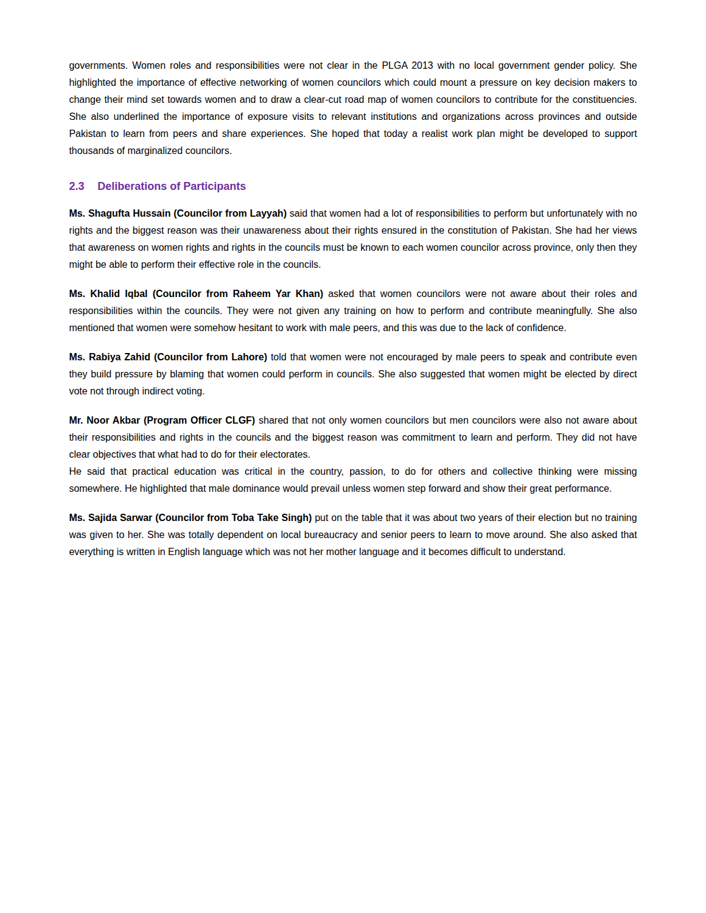governments. Women roles and responsibilities were not clear in the PLGA 2013 with no local government gender policy. She highlighted the importance of effective networking of women councilors which could mount a pressure on key decision makers to change their mind set towards women and to draw a clear-cut road map of women councilors to contribute for the constituencies. She also underlined the importance of exposure visits to relevant institutions and organizations across provinces and outside Pakistan to learn from peers and share experiences. She hoped that today a realist work plan might be developed to support thousands of marginalized councilors.
2.3 Deliberations of Participants
Ms. Shagufta Hussain (Councilor from Layyah) said that women had a lot of responsibilities to perform but unfortunately with no rights and the biggest reason was their unawareness about their rights ensured in the constitution of Pakistan. She had her views that awareness on women rights and rights in the councils must be known to each women councilor across province, only then they might be able to perform their effective role in the councils.
Ms. Khalid Iqbal (Councilor from Raheem Yar Khan) asked that women councilors were not aware about their roles and responsibilities within the councils. They were not given any training on how to perform and contribute meaningfully. She also mentioned that women were somehow hesitant to work with male peers, and this was due to the lack of confidence.
Ms. Rabiya Zahid (Councilor from Lahore) told that women were not encouraged by male peers to speak and contribute even they build pressure by blaming that women could perform in councils. She also suggested that women might be elected by direct vote not through indirect voting.
Mr. Noor Akbar (Program Officer CLGF) shared that not only women councilors but men councilors were also not aware about their responsibilities and rights in the councils and the biggest reason was commitment to learn and perform. They did not have clear objectives that what had to do for their electorates.
He said that practical education was critical in the country, passion, to do for others and collective thinking were missing somewhere. He highlighted that male dominance would prevail unless women step forward and show their great performance.
Ms. Sajida Sarwar (Councilor from Toba Take Singh) put on the table that it was about two years of their election but no training was given to her. She was totally dependent on local bureaucracy and senior peers to learn to move around. She also asked that everything is written in English language which was not her mother language and it becomes difficult to understand.